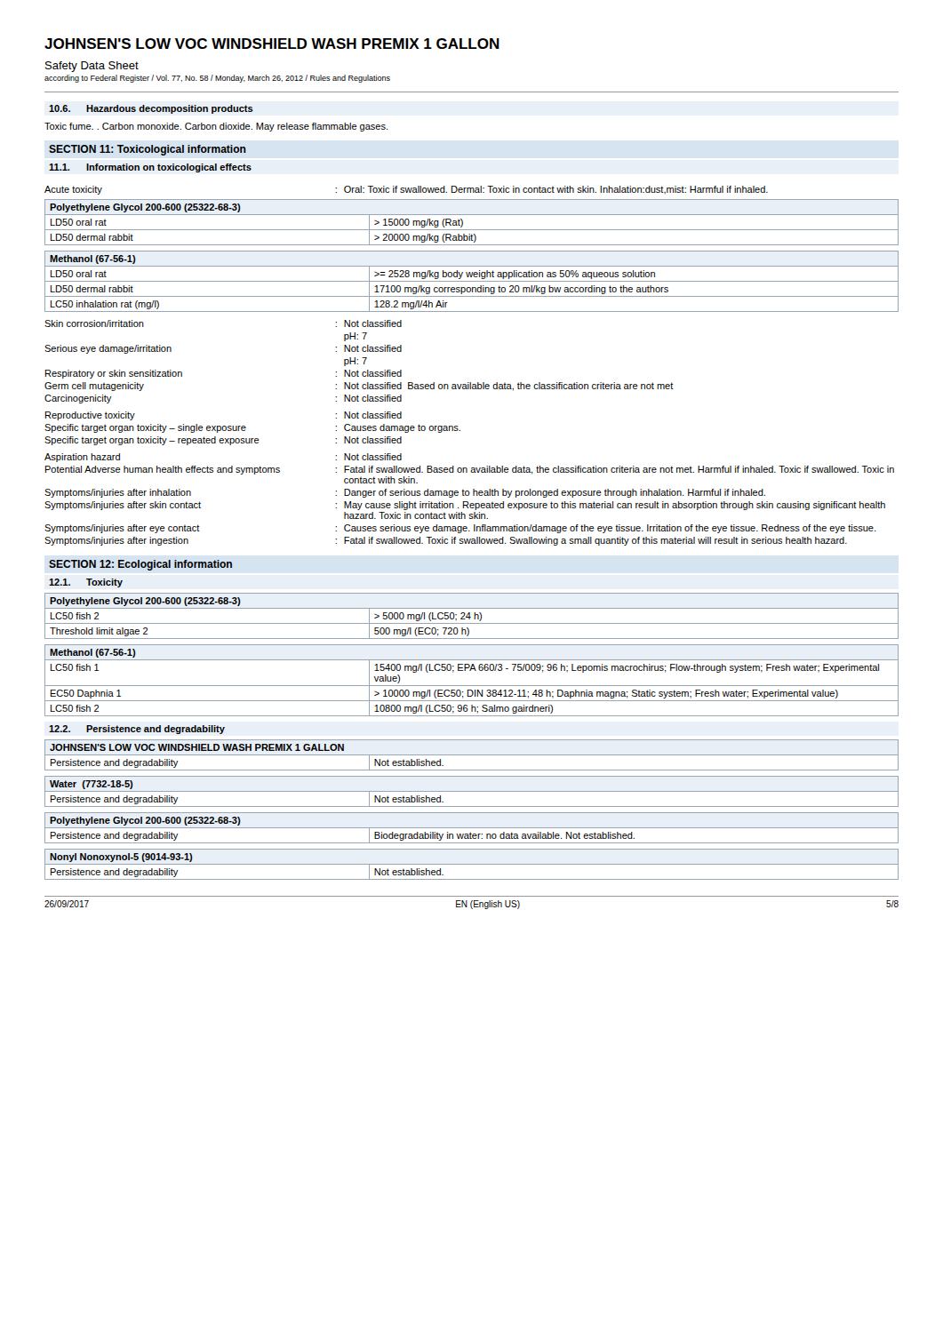JOHNSEN'S LOW VOC WINDSHIELD WASH PREMIX 1 GALLON
Safety Data Sheet
according to Federal Register / Vol. 77, No. 58 / Monday, March 26, 2012 / Rules and Regulations
10.6. Hazardous decomposition products
Toxic fume. . Carbon monoxide. Carbon dioxide. May release flammable gases.
SECTION 11: Toxicological information
11.1. Information on toxicological effects
| Acute toxicity | : | Oral: Toxic if swallowed. Dermal: Toxic in contact with skin. Inhalation:dust,mist: Harmful if inhaled. |
| Polyethylene Glycol 200-600 (25322-68-3) |
| --- |
| LD50 oral rat | > 15000 mg/kg (Rat) |
| LD50 dermal rabbit | > 20000 mg/kg (Rabbit) |
| Methanol (67-56-1) |
| --- |
| LD50 oral rat | >= 2528 mg/kg body weight application as 50% aqueous solution |
| LD50 dermal rabbit | 17100 mg/kg corresponding to 20 ml/kg bw according to the authors |
| LC50 inhalation rat (mg/l) | 128.2 mg/l/4h Air |
| Skin corrosion/irritation | : | Not classified |
| | | pH: 7 |
| Serious eye damage/irritation | : | Not classified |
| | | pH: 7 |
| Respiratory or skin sensitization | : | Not classified |
| Germ cell mutagenicity | : | Not classified Based on available data, the classification criteria are not met |
| Carcinogenicity | : | Not classified |
| Reproductive toxicity | : | Not classified |
| Specific target organ toxicity – single exposure | : | Causes damage to organs. |
| Specific target organ toxicity – repeated exposure | : | Not classified |
| Aspiration hazard | : | Not classified |
| Potential Adverse human health effects and symptoms | : | Fatal if swallowed. Based on available data, the classification criteria are not met. Harmful if inhaled. Toxic if swallowed. Toxic in contact with skin. |
| Symptoms/injuries after inhalation | : | Danger of serious damage to health by prolonged exposure through inhalation. Harmful if inhaled. |
| Symptoms/injuries after skin contact | : | May cause slight irritation . Repeated exposure to this material can result in absorption through skin causing significant health hazard. Toxic in contact with skin. |
| Symptoms/injuries after eye contact | : | Causes serious eye damage. Inflammation/damage of the eye tissue. Irritation of the eye tissue. Redness of the eye tissue. |
| Symptoms/injuries after ingestion | : | Fatal if swallowed. Toxic if swallowed. Swallowing a small quantity of this material will result in serious health hazard. |
SECTION 12: Ecological information
12.1. Toxicity
| Polyethylene Glycol 200-600 (25322-68-3) |
| --- |
| LC50 fish 2 | > 5000 mg/l (LC50; 24 h) |
| Threshold limit algae 2 | 500 mg/l (EC0; 720 h) |
| Methanol (67-56-1) |
| --- |
| LC50 fish 1 | 15400 mg/l (LC50; EPA 660/3 - 75/009; 96 h; Lepomis macrochirus; Flow-through system; Fresh water; Experimental value) |
| EC50 Daphnia 1 | > 10000 mg/l (EC50; DIN 38412-11; 48 h; Daphnia magna; Static system; Fresh water; Experimental value) |
| LC50 fish 2 | 10800 mg/l (LC50; 96 h; Salmo gairdneri) |
12.2. Persistence and degradability
| JOHNSEN'S LOW VOC WINDSHIELD WASH PREMIX 1 GALLON |
| --- |
| Persistence and degradability | Not established. |
| Water (7732-18-5) |
| --- |
| Persistence and degradability | Not established. |
| Polyethylene Glycol 200-600 (25322-68-3) |
| --- |
| Persistence and degradability | Biodegradability in water: no data available. Not established. |
| Nonyl Nonoxynol-5 (9014-93-1) |
| --- |
| Persistence and degradability | Not established. |
26/09/2017 5/8
EN (English US)